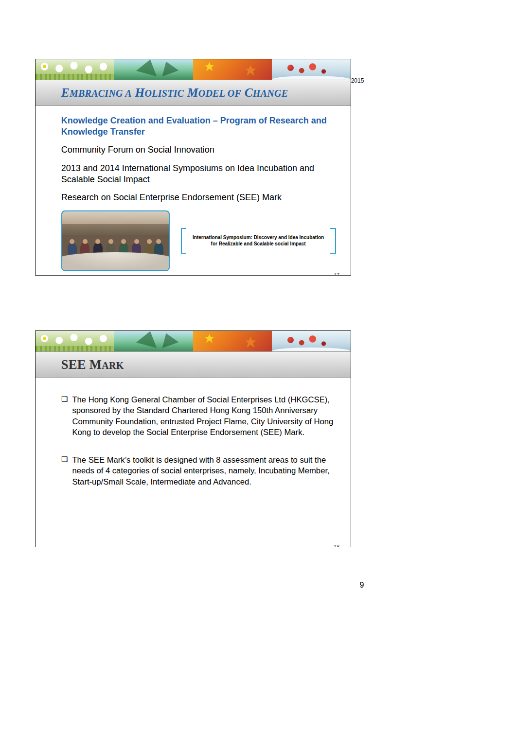8/13/2015
EMBRACING A HOLISTIC MODEL OF CHANGE
Knowledge Creation and Evaluation – Program of Research and Knowledge Transfer
Community Forum on Social Innovation
2013 and 2014 International Symposiums on Idea Incubation and Scalable Social Impact
Research on Social Enterprise Endorsement (SEE) Mark
International Symposium: Discovery and Idea Incubation for Realizable and Scalable social Impact
17
SEE MARK
The Hong Kong General Chamber of Social Enterprises Ltd (HKGCSE), sponsored by the Standard Chartered Hong Kong 150th Anniversary Community Foundation, entrusted Project Flame, City University of Hong Kong to develop the Social Enterprise Endorsement (SEE) Mark.
The SEE Mark’s toolkit is designed with 8 assessment areas to suit the needs of 4 categories of social enterprises, namely, Incubating Member, Start-up/Small Scale, Intermediate and Advanced.
18
9